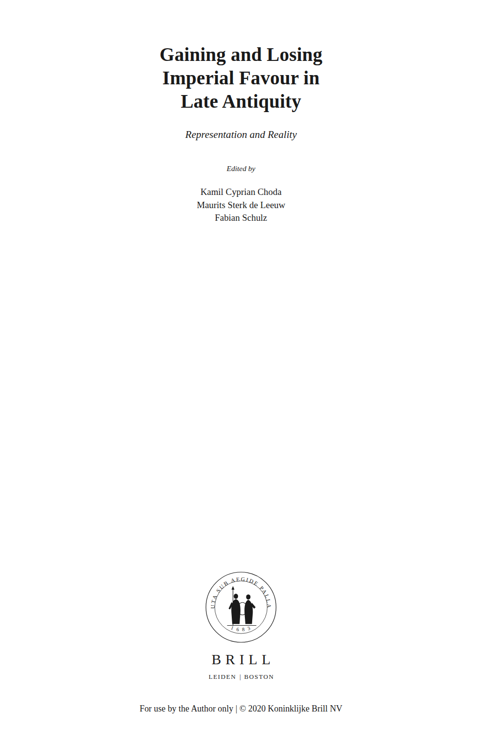Gaining and Losing
Imperial Favour in
Late Antiquity
Representation and Reality
Edited by
Kamil Cyprian Choda
Maurits Sterk de Leeuw
Fabian Schulz
TUTA SUB AEGIDE PALLAS 1 6 8 3
BRILL
LEIDEN | BOSTON
For use by the Author only | © 2020 Koninklijke Brill NV